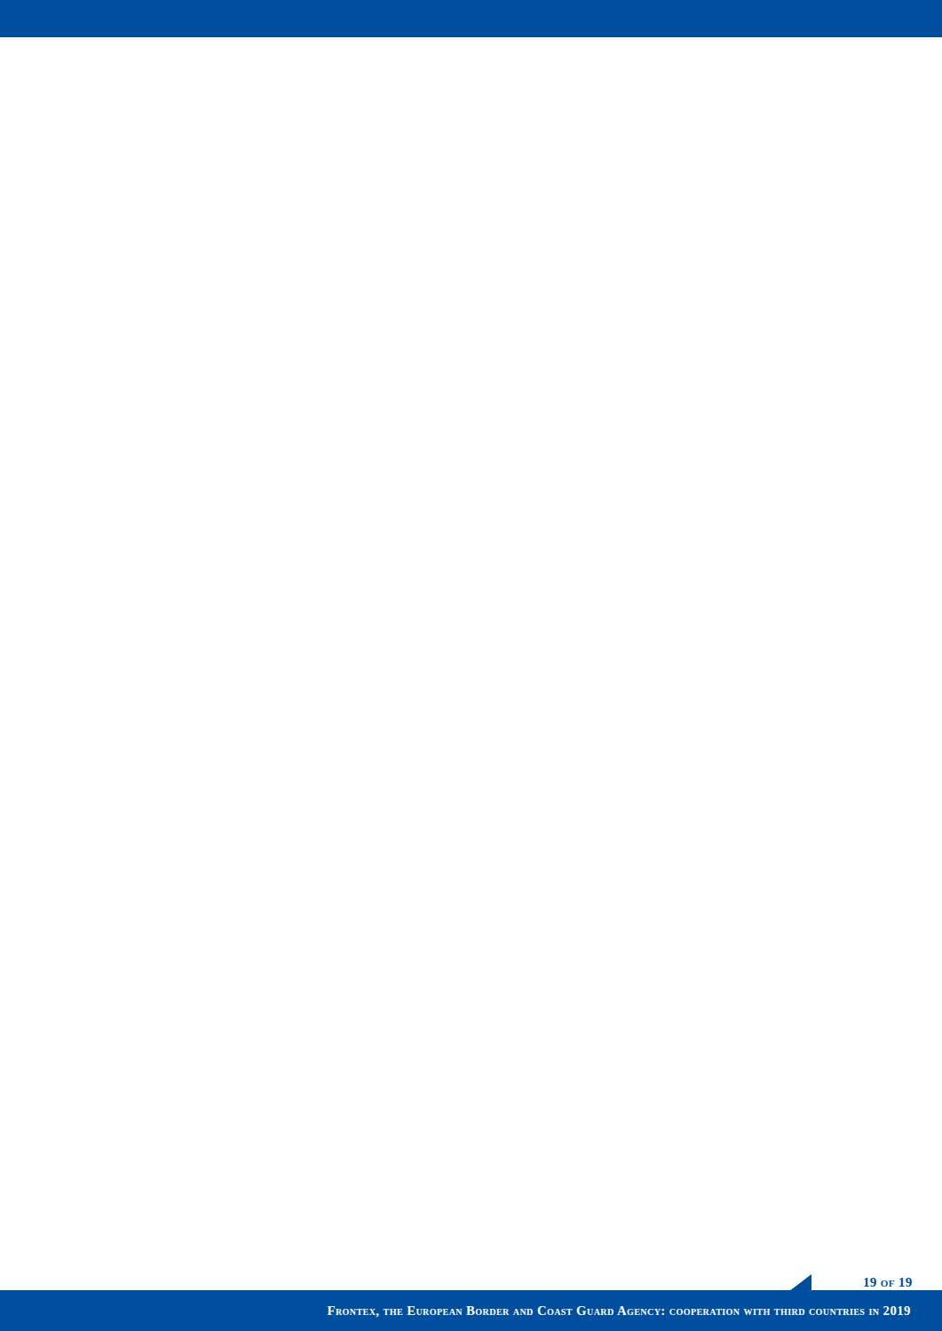19 of 19
Frontex, the European Border and Coast Guard Agency: cooperation with third countries in 2019